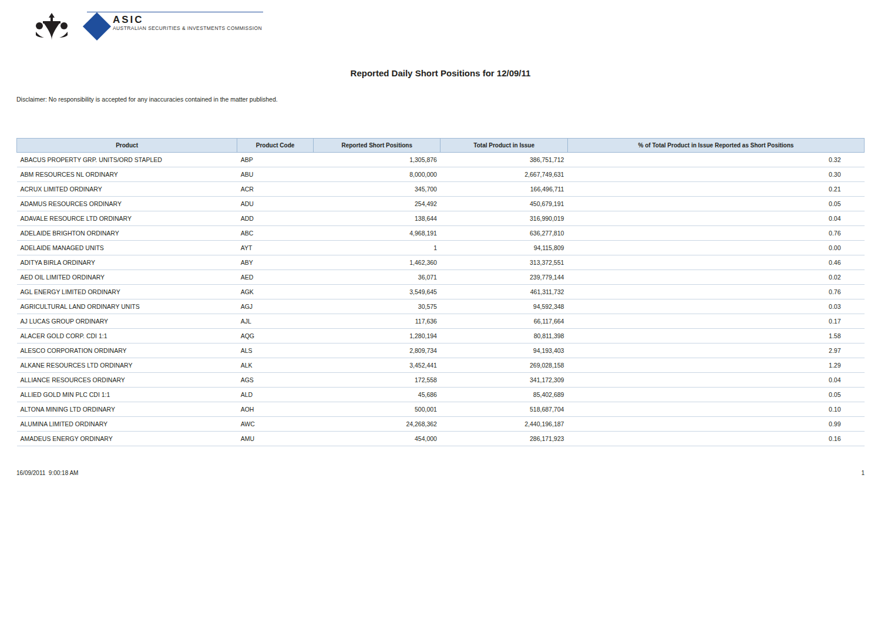ASIC
AUSTRALIAN SECURITIES & INVESTMENTS COMMISSION
Reported Daily Short Positions for 12/09/11
Disclaimer: No responsibility is accepted for any inaccuracies contained in the matter published.
| Product | Product Code | Reported Short Positions | Total Product in Issue | % of Total Product in Issue Reported as Short Positions |
| --- | --- | --- | --- | --- |
| ABACUS PROPERTY GRP. UNITS/ORD STAPLED | ABP | 1,305,876 | 386,751,712 | 0.32 |
| ABM RESOURCES NL ORDINARY | ABU | 8,000,000 | 2,667,749,631 | 0.30 |
| ACRUX LIMITED ORDINARY | ACR | 345,700 | 166,496,711 | 0.21 |
| ADAMUS RESOURCES ORDINARY | ADU | 254,492 | 450,679,191 | 0.05 |
| ADAVALE RESOURCE LTD ORDINARY | ADD | 138,644 | 316,990,019 | 0.04 |
| ADELAIDE BRIGHTON ORDINARY | ABC | 4,968,191 | 636,277,810 | 0.76 |
| ADELAIDE MANAGED UNITS | AYT | 1 | 94,115,809 | 0.00 |
| ADITYA BIRLA ORDINARY | ABY | 1,462,360 | 313,372,551 | 0.46 |
| AED OIL LIMITED ORDINARY | AED | 36,071 | 239,779,144 | 0.02 |
| AGL ENERGY LIMITED ORDINARY | AGK | 3,549,645 | 461,311,732 | 0.76 |
| AGRICULTURAL LAND ORDINARY UNITS | AGJ | 30,575 | 94,592,348 | 0.03 |
| AJ LUCAS GROUP ORDINARY | AJL | 117,636 | 66,117,664 | 0.17 |
| ALACER GOLD CORP. CDI 1:1 | AQG | 1,280,194 | 80,811,398 | 1.58 |
| ALESCO CORPORATION ORDINARY | ALS | 2,809,734 | 94,193,403 | 2.97 |
| ALKANE RESOURCES LTD ORDINARY | ALK | 3,452,441 | 269,028,158 | 1.29 |
| ALLIANCE RESOURCES ORDINARY | AGS | 172,558 | 341,172,309 | 0.04 |
| ALLIED GOLD MIN PLC CDI 1:1 | ALD | 45,686 | 85,402,689 | 0.05 |
| ALTONA MINING LTD ORDINARY | AOH | 500,001 | 518,687,704 | 0.10 |
| ALUMINA LIMITED ORDINARY | AWC | 24,268,362 | 2,440,196,187 | 0.99 |
| AMADEUS ENERGY ORDINARY | AMU | 454,000 | 286,171,923 | 0.16 |
16/09/2011 9:00:18 AM
1